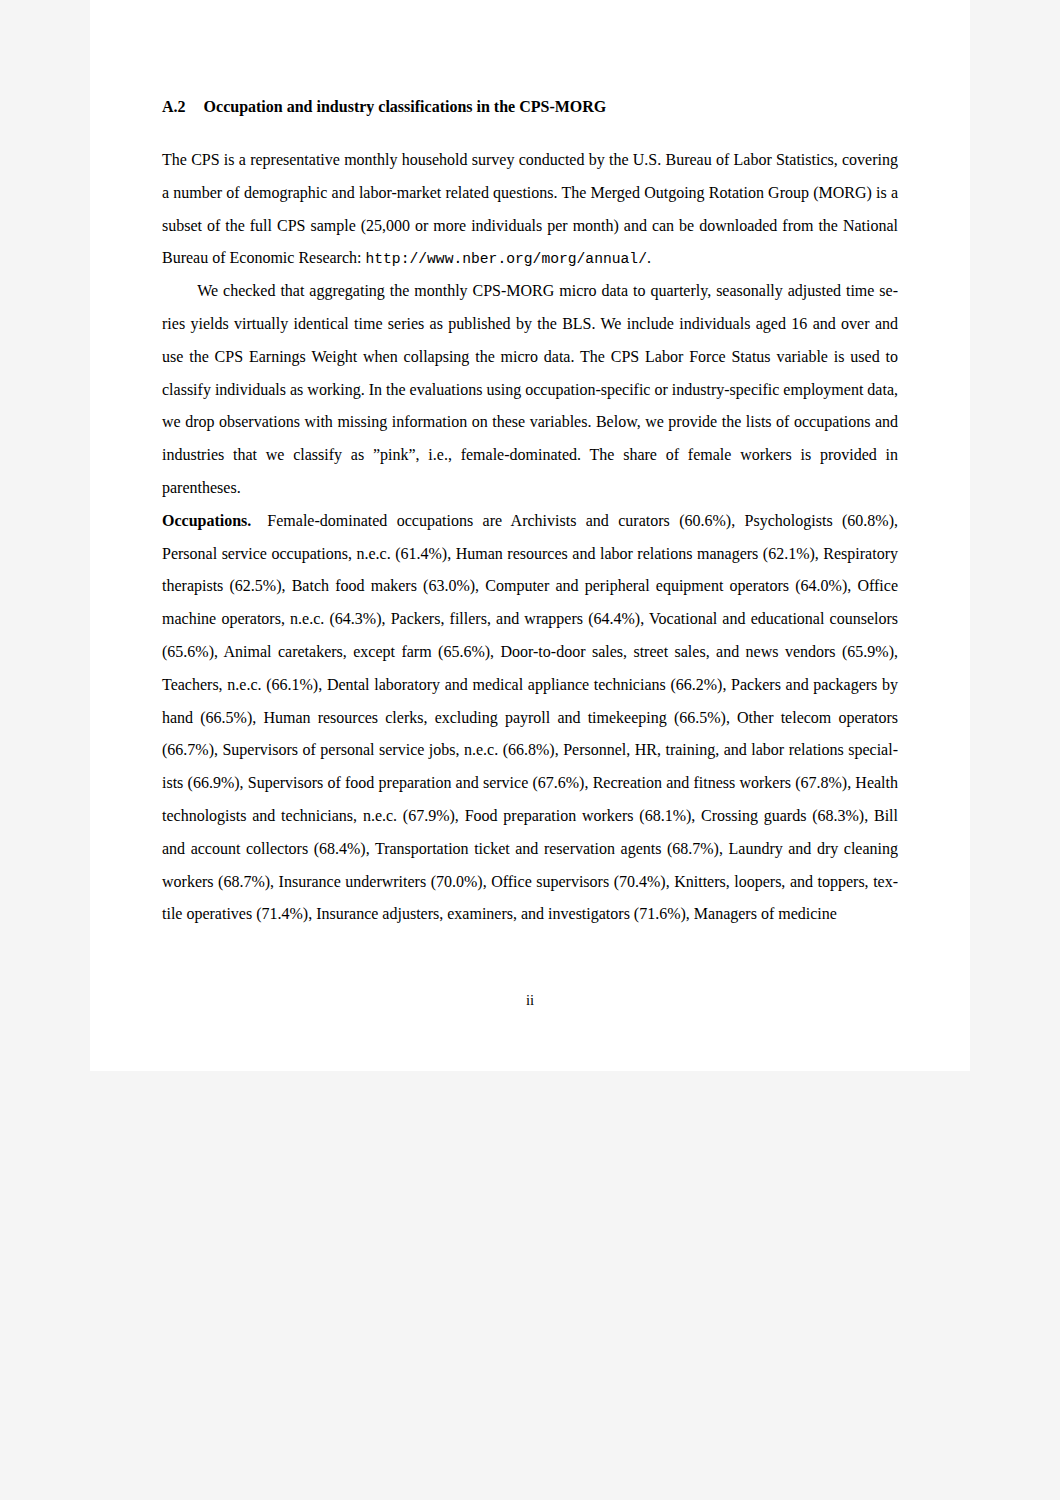A.2 Occupation and industry classifications in the CPS-MORG
The CPS is a representative monthly household survey conducted by the U.S. Bureau of Labor Statistics, covering a number of demographic and labor-market related questions. The Merged Outgoing Rotation Group (MORG) is a subset of the full CPS sample (25,000 or more individuals per month) and can be downloaded from the National Bureau of Economic Research: http://www.nber.org/morg/annual/.
We checked that aggregating the monthly CPS-MORG micro data to quarterly, seasonally adjusted time series yields virtually identical time series as published by the BLS. We include individuals aged 16 and over and use the CPS Earnings Weight when collapsing the micro data. The CPS Labor Force Status variable is used to classify individuals as working. In the evaluations using occupation-specific or industry-specific employment data, we drop observations with missing information on these variables. Below, we provide the lists of occupations and industries that we classify as ”pink”, i.e., female-dominated. The share of female workers is provided in parentheses.
Occupations. Female-dominated occupations are Archivists and curators (60.6%), Psychologists (60.8%), Personal service occupations, n.e.c. (61.4%), Human resources and labor relations managers (62.1%), Respiratory therapists (62.5%), Batch food makers (63.0%), Computer and peripheral equipment operators (64.0%), Office machine operators, n.e.c. (64.3%), Packers, fillers, and wrappers (64.4%), Vocational and educational counselors (65.6%), Animal caretakers, except farm (65.6%), Door-to-door sales, street sales, and news vendors (65.9%), Teachers, n.e.c. (66.1%), Dental laboratory and medical appliance technicians (66.2%), Packers and packagers by hand (66.5%), Human resources clerks, excluding payroll and timekeeping (66.5%), Other telecom operators (66.7%), Supervisors of personal service jobs, n.e.c. (66.8%), Personnel, HR, training, and labor relations specialists (66.9%), Supervisors of food preparation and service (67.6%), Recreation and fitness workers (67.8%), Health technologists and technicians, n.e.c. (67.9%), Food preparation workers (68.1%), Crossing guards (68.3%), Bill and account collectors (68.4%), Transportation ticket and reservation agents (68.7%), Laundry and dry cleaning workers (68.7%), Insurance underwriters (70.0%), Office supervisors (70.4%), Knitters, loopers, and toppers, textile operatives (71.4%), Insurance adjusters, examiners, and investigators (71.6%), Managers of medicine
ii